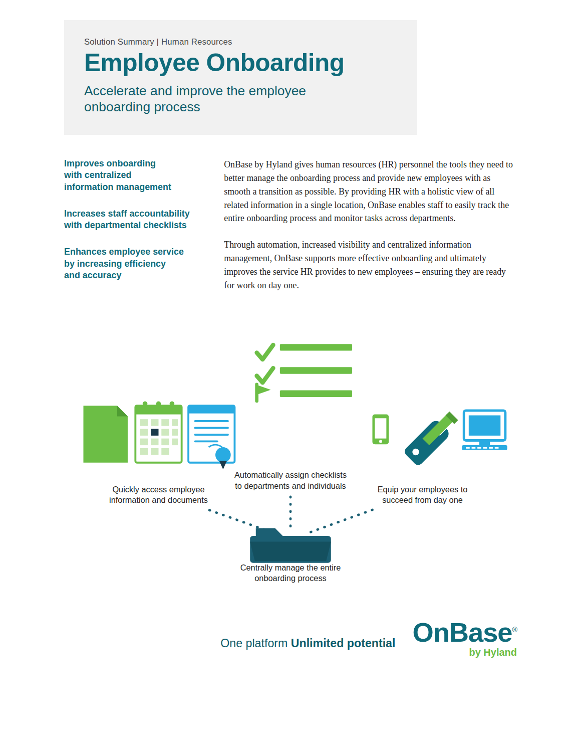Solution Summary | Human Resources
Employee Onboarding
Accelerate and improve the employee
onboarding process
Improves onboarding
with centralized
information management
Increases staff accountability
with departmental checklists
Enhances employee service
by increasing efficiency
and accuracy
OnBase by Hyland gives human resources (HR) personnel the tools they need to better manage the onboarding process and provide new employees with as smooth a transition as possible. By providing HR with a holistic view of all related information in a single location, OnBase enables staff to easily track the entire onboarding process and monitor tasks across departments.
Through automation, increased visibility and centralized information management, OnBase supports more effective onboarding and ultimately improves the service HR provides to new employees – ensuring they are ready for work on day one.
OnBase employee onboarding process diagram A central folder representing centrally managed onboarding connects to three areas: quickly access employee information and documents, automatically assign checklists to departments and individuals, and equip your employees to succeed from day one. Automatically assign checklists to departments and individuals Quickly access employee information and documents Equip your employees to succeed from day one Centrally manage the entire onboarding process
One platform Unlimited potential
OnBase®
by Hyland